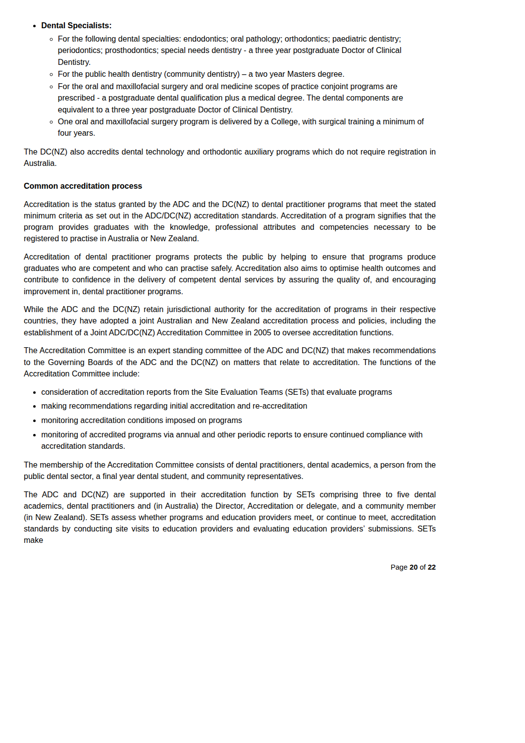Dental Specialists:
For the following dental specialties: endodontics; oral pathology; orthodontics; paediatric dentistry; periodontics; prosthodontics; special needs dentistry - a three year postgraduate Doctor of Clinical Dentistry.
For the public health dentistry (community dentistry) – a two year Masters degree.
For the oral and maxillofacial surgery and oral medicine scopes of practice conjoint programs are prescribed - a postgraduate dental qualification plus a medical degree. The dental components are equivalent to a three year postgraduate Doctor of Clinical Dentistry.
One oral and maxillofacial surgery program is delivered by a College, with surgical training a minimum of four years.
The DC(NZ) also accredits dental technology and orthodontic auxiliary programs which do not require registration in Australia.
Common accreditation process
Accreditation is the status granted by the ADC and the DC(NZ) to dental practitioner programs that meet the stated minimum criteria as set out in the ADC/DC(NZ) accreditation standards. Accreditation of a program signifies that the program provides graduates with the knowledge, professional attributes and competencies necessary to be registered to practise in Australia or New Zealand.
Accreditation of dental practitioner programs protects the public by helping to ensure that programs produce graduates who are competent and who can practise safely. Accreditation also aims to optimise health outcomes and contribute to confidence in the delivery of competent dental services by assuring the quality of, and encouraging improvement in, dental practitioner programs.
While the ADC and the DC(NZ) retain jurisdictional authority for the accreditation of programs in their respective countries, they have adopted a joint Australian and New Zealand accreditation process and policies, including the establishment of a Joint ADC/DC(NZ) Accreditation Committee in 2005 to oversee accreditation functions.
The Accreditation Committee is an expert standing committee of the ADC and DC(NZ) that makes recommendations to the Governing Boards of the ADC and the DC(NZ) on matters that relate to accreditation. The functions of the Accreditation Committee include:
consideration of accreditation reports from the Site Evaluation Teams (SETs) that evaluate programs
making recommendations regarding initial accreditation and re-accreditation
monitoring accreditation conditions imposed on programs
monitoring of accredited programs via annual and other periodic reports to ensure continued compliance with accreditation standards.
The membership of the Accreditation Committee consists of dental practitioners, dental academics, a person from the public dental sector, a final year dental student, and community representatives.
The ADC and DC(NZ) are supported in their accreditation function by SETs comprising three to five dental academics, dental practitioners and (in Australia) the Director, Accreditation or delegate, and a community member (in New Zealand). SETs assess whether programs and education providers meet, or continue to meet, accreditation standards by conducting site visits to education providers and evaluating education providers’ submissions. SETs make
Page 20 of 22